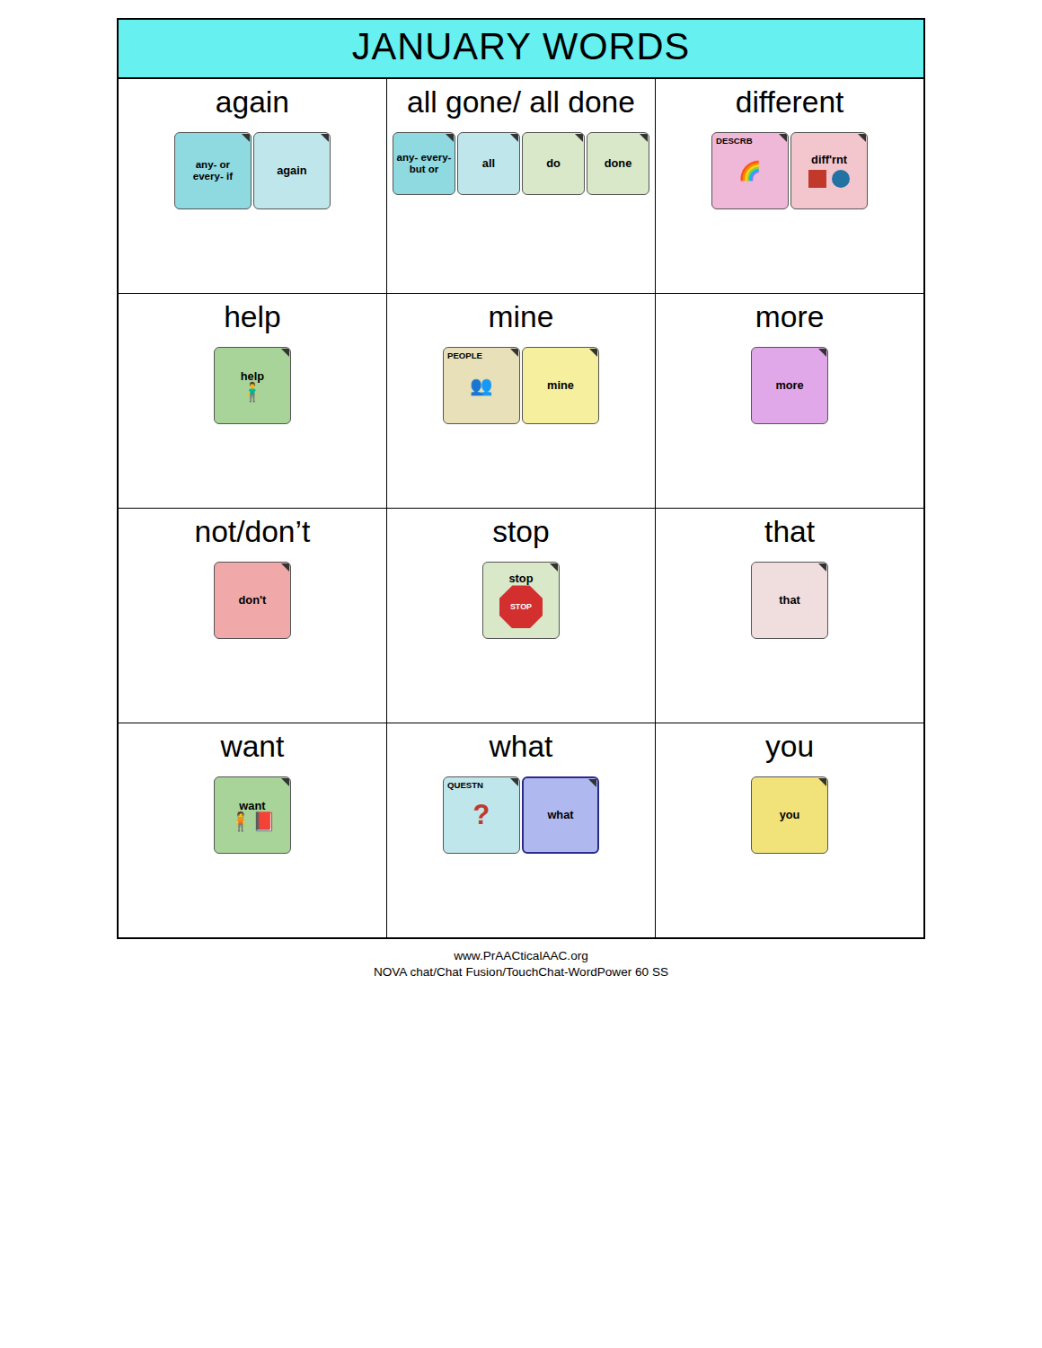JANUARY WORDS
| again any- or every- if again | all gone/ all done any- every- but or all do done | different DESCRB 🌈 diff'rnt |
| help help 🧍‍♂️ | mine PEOPLE 👥 mine | more more |
| not/don’t don't | stop stop STOP | that that |
| want want 🧍📕 | what QUESTN ? what | you you |
www.PrAACticalAAC.org
NOVA chat/Chat Fusion/TouchChat-WordPower 60 SS